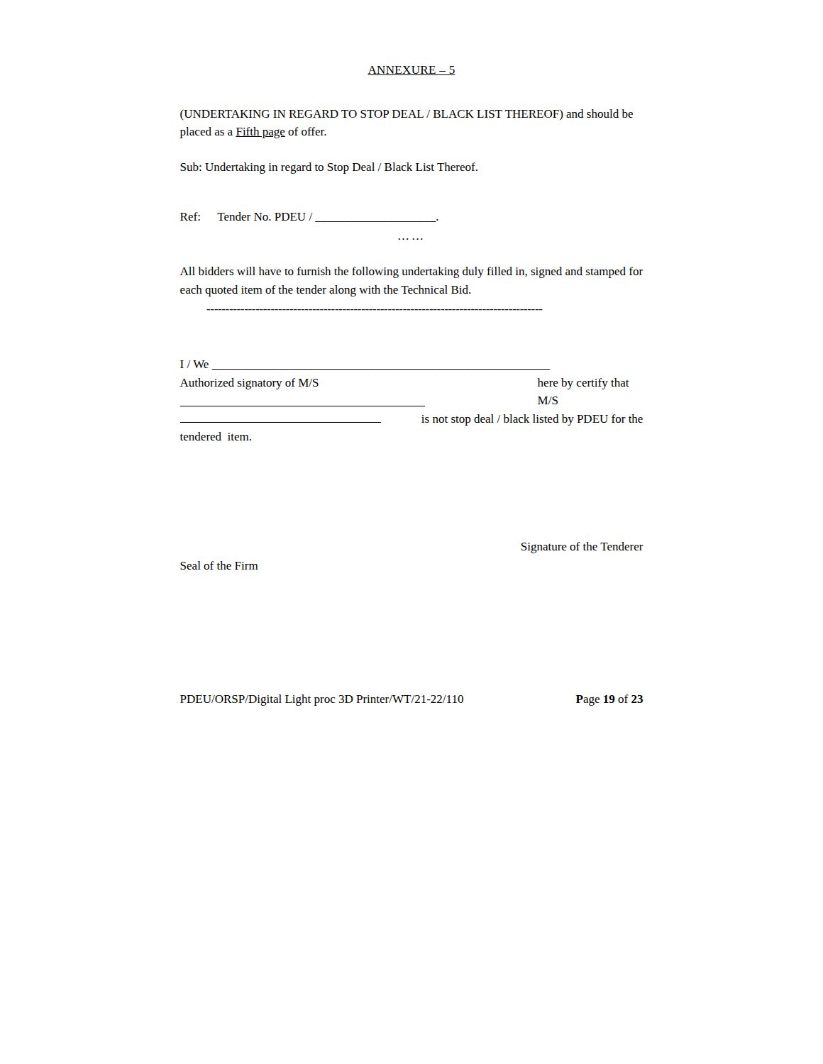ANNEXURE – 5
(UNDERTAKING IN REGARD TO STOP DEAL / BLACK LIST THEREOF) and should be placed as a Fifth page of offer.
Sub: Undertaking in regard to Stop Deal / Black List Thereof.
Ref: Tender No. PDEU / ____________________.
……
All bidders will have to furnish the following undertaking duly filled in, signed and stamped for each quoted item of the tender along with the Technical Bid.
-----------------------------------------------------------------------------------------
I / We ________________________________________________________
Authorized signatory of M/S here by certify that M/S
is not stop deal / black listed by PDEU for the
tendered item.
Signature of the Tenderer
Seal of the Firm
PDEU/ORSP/Digital Light proc 3D Printer/WT/21-22/110 Page 19 of 23